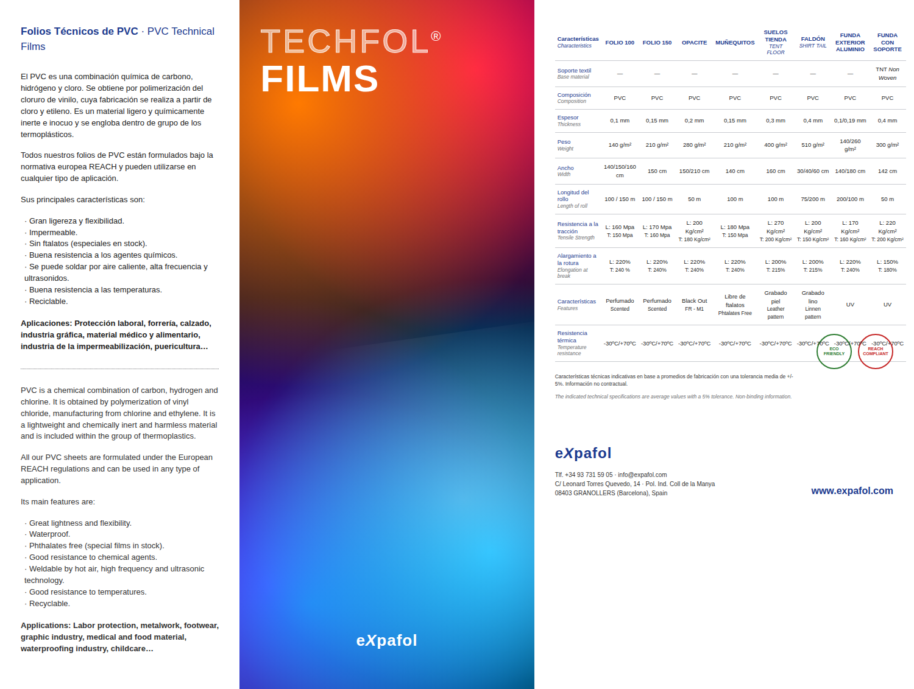Folios Técnicos de PVC · PVC Technical Films
El PVC es una combinación química de carbono, hidrógeno y cloro. Se obtiene por polimerización del cloruro de vinilo, cuya fabricación se realiza a partir de cloro y etileno. Es un material ligero y químicamente inerte e inocuo y se engloba dentro de grupo de los termoplásticos.
Todos nuestros folios de PVC están formulados bajo la normativa europea REACH y pueden utilizarse en cualquier tipo de aplicación.
Sus principales características son:
Gran ligereza y flexibilidad.
Impermeable.
Sin ftalatos (especiales en stock).
Buena resistencia a los agentes químicos.
Se puede soldar por aire caliente, alta frecuencia y ultrasonidos.
Buena resistencia a las temperaturas.
Reciclable.
Aplicaciones: Protección laboral, forrería, calzado, industria gráfica, material médico y alimentario, industria de la impermeabilización, puericultura…
PVC is a chemical combination of carbon, hydrogen and chlorine. It is obtained by polymerization of vinyl chloride, manufacturing from chlorine and ethylene. It is a lightweight and chemically inert and harmless material and is included within the group of thermoplastics.
All our PVC sheets are formulated under the European REACH regulations and can be used in any type of application.
Its main features are:
Great lightness and flexibility.
Waterproof.
Phthalates free (special films in stock).
Good resistance to chemical agents.
Weldable by hot air, high frequency and ultrasonic technology.
Good resistance to temperatures.
Recyclable.
Applications: Labor protection, metalwork, footwear, graphic industry, medical and food material, waterproofing industry, childcare…
TECHFOL®
FILMS
eXpafol
Características técnicas / Technical characteristics
| Características Characteristics | FOLIO 100 | FOLIO 150 | OPACITE | MUÑEQUITOS | SUELOS TIENDA TENT FLOOR | FALDÓN SHIRT TAIL | FUNDA EXTERIOR ALUMINIO | FUNDA CON SOPORTE |
| --- | --- | --- | --- | --- | --- | --- | --- | --- |
| Soporte textil Base material | — | — | — | — | — | — | — | TNT Non Woven |
| Composición Composition | PVC | PVC | PVC | PVC | PVC | PVC | PVC | PVC |
| Espesor Thickness | 0,1 mm | 0,15 mm | 0,2 mm | 0,15 mm | 0,3 mm | 0,4 mm | 0,1/0,19 mm | 0,4 mm |
| Peso Weight | 140 g/m² | 210 g/m² | 280 g/m² | 210 g/m² | 400 g/m² | 510 g/m² | 140/260 g/m² | 300 g/m² |
| Ancho Width | 140/150/160 cm | 150 cm | 150/210 cm | 140 cm | 160 cm | 30/40/60 cm | 140/180 cm | 142 cm |
| Longitud del rollo Length of roll | 100 / 150 m | 100 / 150 m | 50 m | 100 m | 100 m | 75/200 m | 200/100 m | 50 m |
| Resistencia a la tracción Tensile Strength | L: 160 Mpa T: 150 Mpa | L: 170 Mpa T: 160 Mpa | L: 200 Kg/cm² T: 180 Kg/cm² | L: 180 Mpa T: 150 Mpa | L: 270 Kg/cm² T: 200 Kg/cm² | L: 200 Kg/cm² T: 150 Kg/cm² | L: 170 Kg/cm² T: 160 Kg/cm² | L: 220 Kg/cm² T: 200 Kg/cm² |
| Alargamiento a la rotura Elongation at break | L: 220% T: 240 % | L: 220% T: 240% | L: 220% T: 240% | L: 220% T: 240% | L: 200% T: 215% | L: 200% T: 215% | L: 220% T: 240% | L: 150% T: 180% |
| Características Features | Perfumado Scented | Perfumado Scented | Black Out FR - M1 | Libre de ftalatos Phtalates Free | Grabado piel Leather pattern | Grabado lino Linnen pattern | UV | UV |
| Resistencia térmica Temperature resistance | -30ºC/+70ºC | -30ºC/+70ºC | -30ºC/+70ºC | -30ºC/+70ºC | -30ºC/+70ºC | -30ºC/+70ºC | -30ºC/+70ºC | -30ºC/+70ºC |
ECO FRIENDLY
REACH COMPLIANT
Características técnicas indicativas en base a promedios de fabricación con una tolerancia media de +/- 5%. Información no contractual.
The indicated technical specifications are average values with a 5% tolerance. Non-binding information.
eXpafol
Tlf. +34 93 731 59 05 · info@expafol.com
C/ Leonard Torres Quevedo, 14 · Pol. Ind. Coll de la Manya
08403 GRANOLLERS (Barcelona), Spain
www.expafol.com